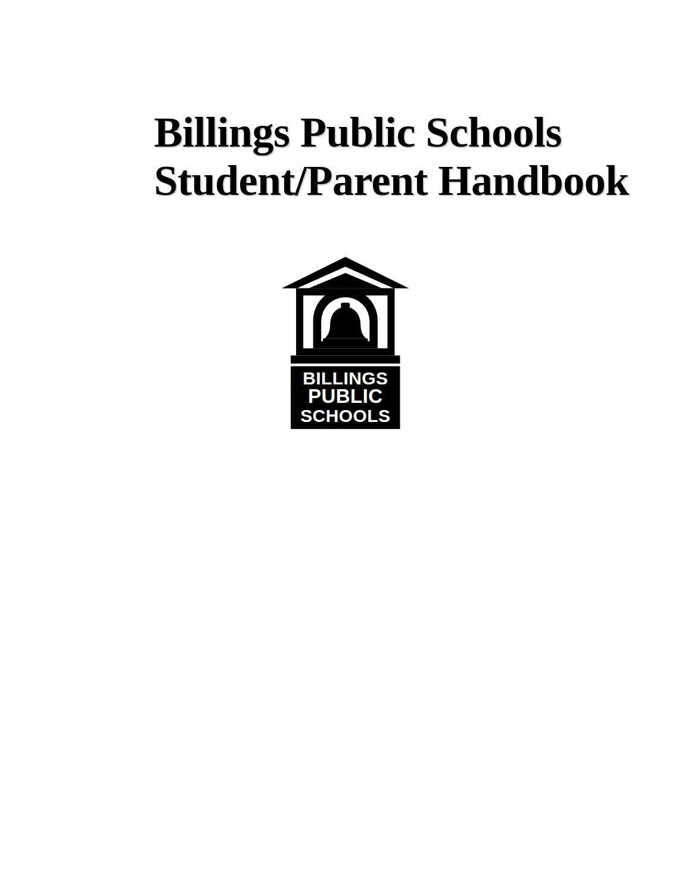Billings Public Schools Student/Parent Handbook
BILLINGS PUBLIC SCHOOLS